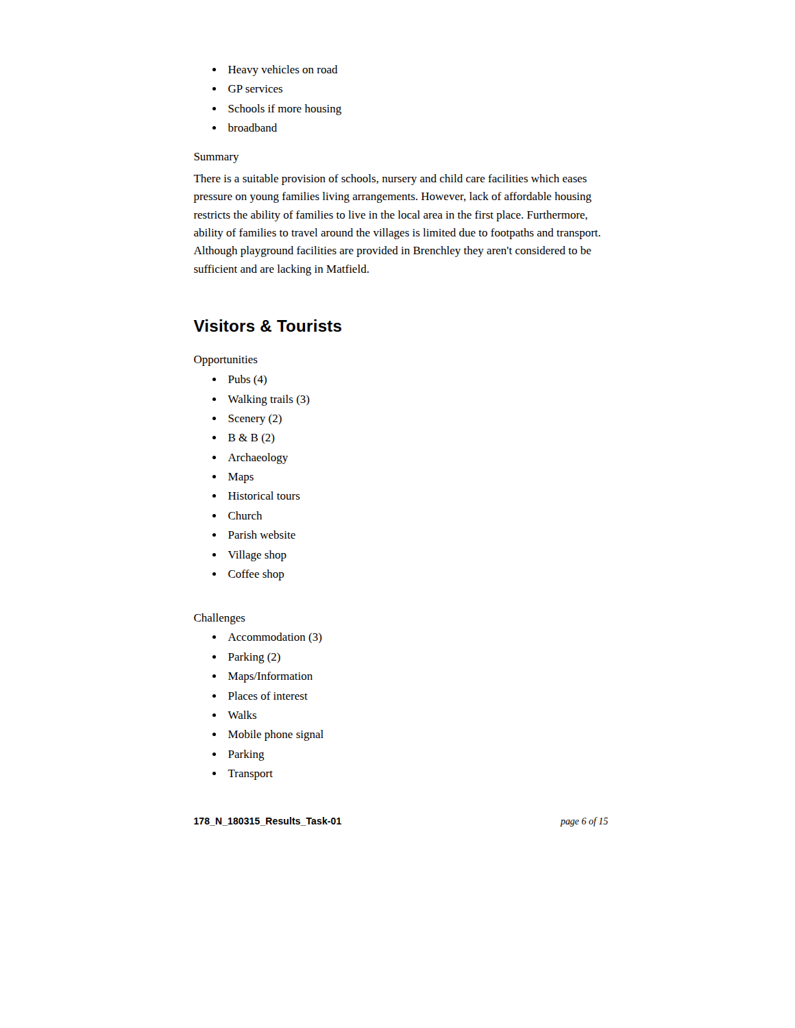Heavy vehicles on road
GP services
Schools if more housing
broadband
Summary
There is a suitable provision of schools, nursery and child care facilities which eases pressure on young families living arrangements. However, lack of affordable housing restricts the ability of families to live in the local area in the first place. Furthermore, ability of families to travel around the villages is limited due to footpaths and transport. Although playground facilities are provided in Brenchley they aren't considered to be sufficient and are lacking in Matfield.
Visitors & Tourists
Opportunities
Pubs (4)
Walking trails (3)
Scenery (2)
B & B (2)
Archaeology
Maps
Historical tours
Church
Parish website
Village shop
Coffee shop
Challenges
Accommodation (3)
Parking (2)
Maps/Information
Places of interest
Walks
Mobile phone signal
Parking
Transport
178_N_180315_Results_Task-01 page 6 of 15